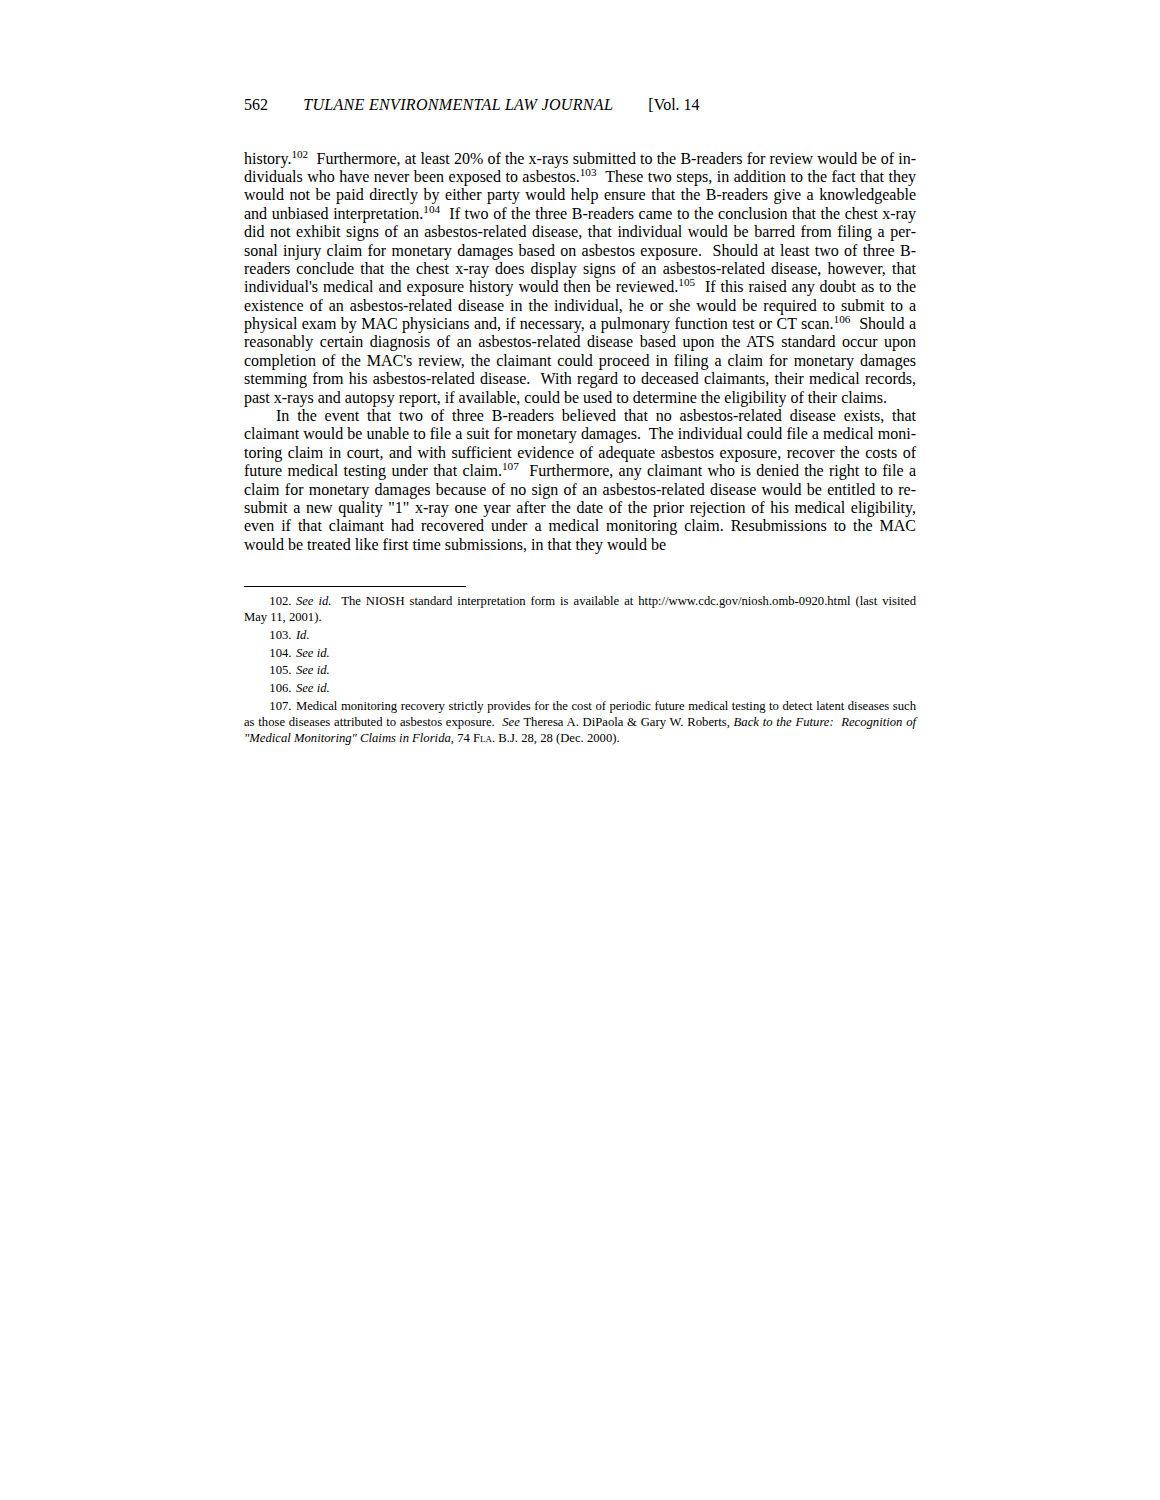562 TULANE ENVIRONMENTAL LAW JOURNAL [Vol. 14
history.102 Furthermore, at least 20% of the x-rays submitted to the B-readers for review would be of individuals who have never been exposed to asbestos.103 These two steps, in addition to the fact that they would not be paid directly by either party would help ensure that the B-readers give a knowledgeable and unbiased interpretation.104 If two of the three B-readers came to the conclusion that the chest x-ray did not exhibit signs of an asbestos-related disease, that individual would be barred from filing a personal injury claim for monetary damages based on asbestos exposure. Should at least two of three B-readers conclude that the chest x-ray does display signs of an asbestos-related disease, however, that individual's medical and exposure history would then be reviewed.105 If this raised any doubt as to the existence of an asbestos-related disease in the individual, he or she would be required to submit to a physical exam by MAC physicians and, if necessary, a pulmonary function test or CT scan.106 Should a reasonably certain diagnosis of an asbestos-related disease based upon the ATS standard occur upon completion of the MAC's review, the claimant could proceed in filing a claim for monetary damages stemming from his asbestos-related disease. With regard to deceased claimants, their medical records, past x-rays and autopsy report, if available, could be used to determine the eligibility of their claims.
In the event that two of three B-readers believed that no asbestos-related disease exists, that claimant would be unable to file a suit for monetary damages. The individual could file a medical monitoring claim in court, and with sufficient evidence of adequate asbestos exposure, recover the costs of future medical testing under that claim.107 Furthermore, any claimant who is denied the right to file a claim for monetary damages because of no sign of an asbestos-related disease would be entitled to resubmit a new quality "1" x-ray one year after the date of the prior rejection of his medical eligibility, even if that claimant had recovered under a medical monitoring claim. Resubmissions to the MAC would be treated like first time submissions, in that they would be
102. See id. The NIOSH standard interpretation form is available at http://www.cdc.gov/niosh.omb-0920.html (last visited May 11, 2001).
103. Id.
104. See id.
105. See id.
106. See id.
107. Medical monitoring recovery strictly provides for the cost of periodic future medical testing to detect latent diseases such as those diseases attributed to asbestos exposure. See Theresa A. DiPaola & Gary W. Roberts, Back to the Future: Recognition of "Medical Monitoring" Claims in Florida, 74 Fla. B.J. 28, 28 (Dec. 2000).